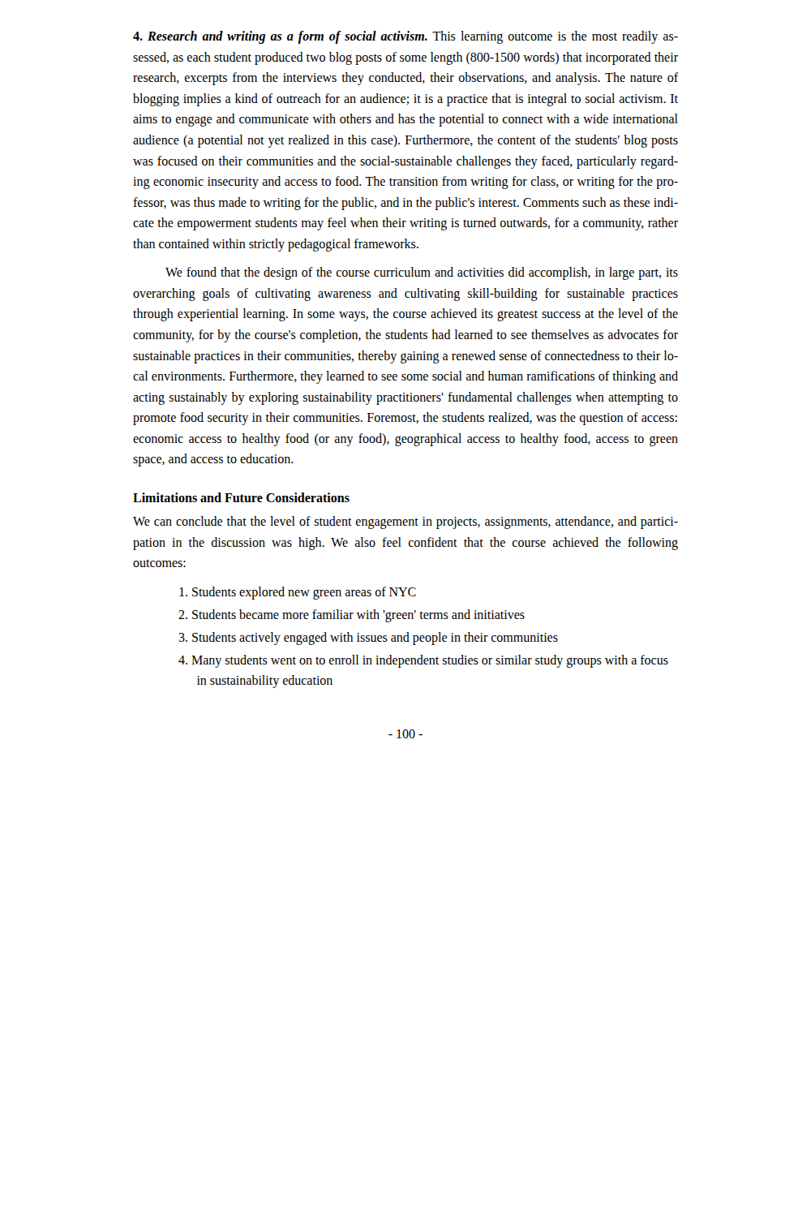4. Research and writing as a form of social activism. This learning outcome is the most readily assessed, as each student produced two blog posts of some length (800-1500 words) that incorporated their research, excerpts from the interviews they conducted, their observations, and analysis. The nature of blogging implies a kind of outreach for an audience; it is a practice that is integral to social activism. It aims to engage and communicate with others and has the potential to connect with a wide international audience (a potential not yet realized in this case). Furthermore, the content of the students' blog posts was focused on their communities and the social-sustainable challenges they faced, particularly regarding economic insecurity and access to food. The transition from writing for class, or writing for the professor, was thus made to writing for the public, and in the public's interest. Comments such as these indicate the empowerment students may feel when their writing is turned outwards, for a community, rather than contained within strictly pedagogical frameworks.
We found that the design of the course curriculum and activities did accomplish, in large part, its overarching goals of cultivating awareness and cultivating skill-building for sustainable practices through experiential learning. In some ways, the course achieved its greatest success at the level of the community, for by the course's completion, the students had learned to see themselves as advocates for sustainable practices in their communities, thereby gaining a renewed sense of connectedness to their local environments. Furthermore, they learned to see some social and human ramifications of thinking and acting sustainably by exploring sustainability practitioners' fundamental challenges when attempting to promote food security in their communities. Foremost, the students realized, was the question of access: economic access to healthy food (or any food), geographical access to healthy food, access to green space, and access to education.
Limitations and Future Considerations
We can conclude that the level of student engagement in projects, assignments, attendance, and participation in the discussion was high. We also feel confident that the course achieved the following outcomes:
Students explored new green areas of NYC
Students became more familiar with 'green' terms and initiatives
Students actively engaged with issues and people in their communities
Many students went on to enroll in independent studies or similar study groups with a focus in sustainability education
- 100 -